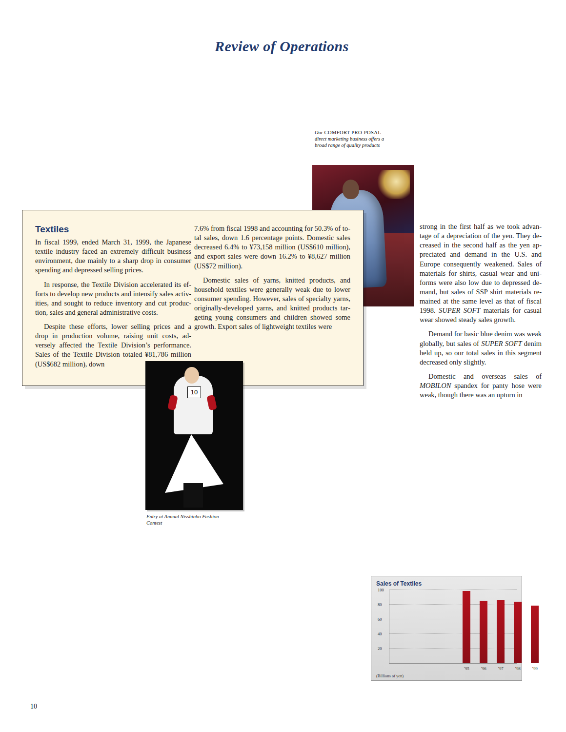Review of Operations
Our COMFORT PRO-POSAL direct marketing business offers a broad range of quality products
Textiles
In fiscal 1999, ended March 31, 1999, the Japanese textile industry faced an extremely difficult business environment, due mainly to a sharp drop in consumer spending and depressed selling prices.
In response, the Textile Division accelerated its efforts to develop new products and intensify sales activities, and sought to reduce inventory and cut production, sales and general administrative costs.
Despite these efforts, lower selling prices and a drop in production volume, raising unit costs, adversely affected the Textile Division’s performance. Sales of the Textile Division totaled ¥81,786 million (US$682 million), down
7.6% from fiscal 1998 and accounting for 50.3% of total sales, down 1.6 percentage points. Domestic sales decreased 6.4% to ¥73,158 million (US$610 million), and export sales were down 16.2% to ¥8,627 million (US$72 million).
Domestic sales of yarns, knitted products, and household textiles were generally weak due to lower consumer spending. However, sales of specialty yarns, originally-developed yarns, and knitted products targeting young consumers and children showed some growth. Export sales of lightweight textiles were
strong in the first half as we took advantage of a depreciation of the yen. They decreased in the second half as the yen appreciated and demand in the U.S. and Europe consequently weakened. Sales of materials for shirts, casual wear and uniforms were also low due to depressed demand, but sales of SSP shirt materials remained at the same level as that of fiscal 1998. SUPER SOFT materials for casual wear showed steady sales growth.
Demand for basic blue denim was weak globally, but sales of SUPER SOFT denim held up, so our total sales in this segment decreased only slightly.
Domestic and overseas sales of MOBILON spandex for panty hose were weak, though there was an upturn in
10
Entry at Annual Nisshinbo Fashion Contest
Sales of Textiles
100
80
60
40
20
’95 ’96 ’97 ’98 ’99
(Billions of yen)
10